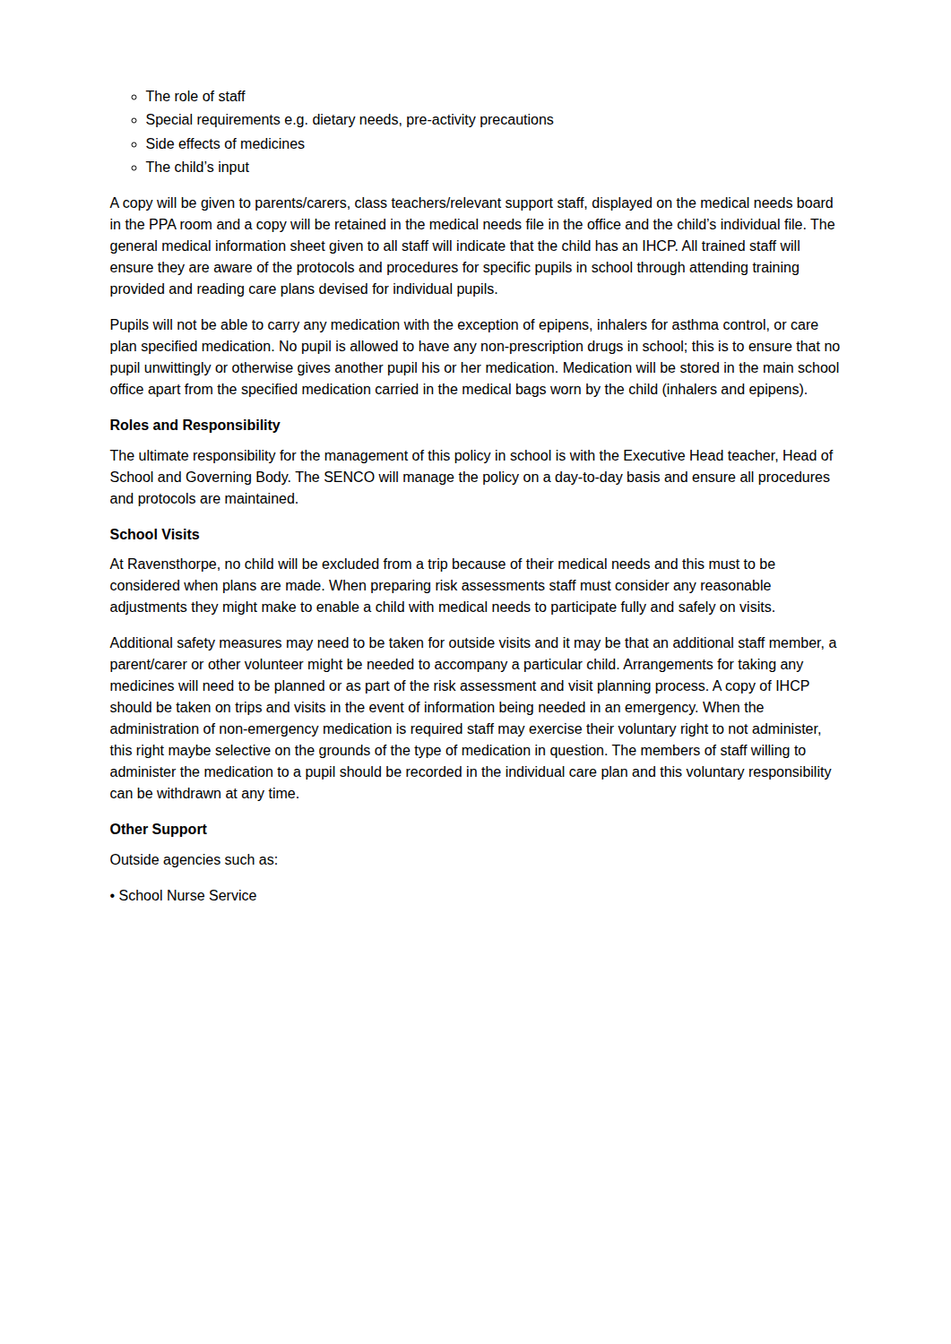The role of staff
Special requirements e.g. dietary needs, pre-activity precautions
Side effects of medicines
The child’s input
A copy will be given to parents/carers, class teachers/relevant support staff, displayed on the medical needs board in the PPA room and a copy will be retained in the medical needs file in the office and the child’s individual file. The general medical information sheet given to all staff will indicate that the child has an IHCP. All trained staff will ensure they are aware of the protocols and procedures for specific pupils in school through attending training provided and reading care plans devised for individual pupils.
Pupils will not be able to carry any medication with the exception of epipens, inhalers for asthma control, or care plan specified medication. No pupil is allowed to have any non-prescription drugs in school; this is to ensure that no pupil unwittingly or otherwise gives another pupil his or her medication. Medication will be stored in the main school office apart from the specified medication carried in the medical bags worn by the child (inhalers and epipens).
Roles and Responsibility
The ultimate responsibility for the management of this policy in school is with the Executive Head teacher, Head of School and Governing Body. The SENCO will manage the policy on a day-to-day basis and ensure all procedures and protocols are maintained.
School Visits
At Ravensthorpe, no child will be excluded from a trip because of their medical needs and this must to be considered when plans are made. When preparing risk assessments staff must consider any reasonable adjustments they might make to enable a child with medical needs to participate fully and safely on visits.
Additional safety measures may need to be taken for outside visits and it may be that an additional staff member, a parent/carer or other volunteer might be needed to accompany a particular child. Arrangements for taking any medicines will need to be planned or as part of the risk assessment and visit planning process. A copy of IHCP should be taken on trips and visits in the event of information being needed in an emergency. When the administration of non-emergency medication is required staff may exercise their voluntary right to not administer, this right maybe selective on the grounds of the type of medication in question. The members of staff willing to administer the medication to a pupil should be recorded in the individual care plan and this voluntary responsibility can be withdrawn at any time.
Other Support
Outside agencies such as:
• School Nurse Service